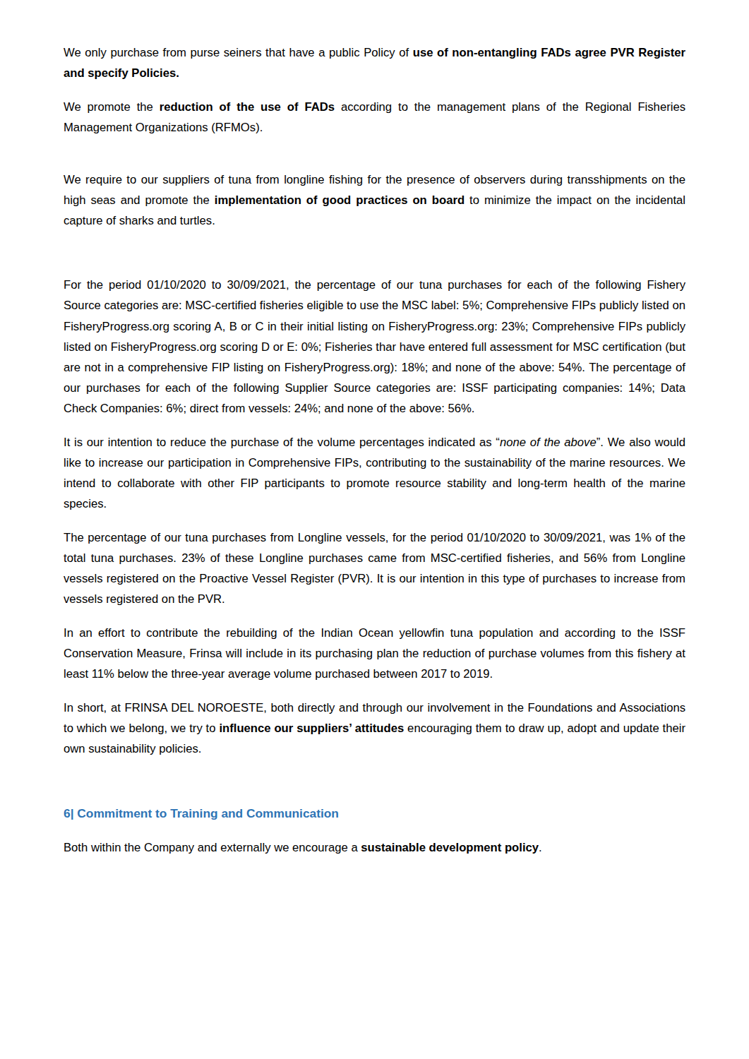We only purchase from purse seiners that have a public Policy of use of non-entangling FADs agree PVR Register and specify Policies.
We promote the reduction of the use of FADs according to the management plans of the Regional Fisheries Management Organizations (RFMOs).
We require to our suppliers of tuna from longline fishing for the presence of observers during transshipments on the high seas and promote the implementation of good practices on board to minimize the impact on the incidental capture of sharks and turtles.
For the period 01/10/2020 to 30/09/2021, the percentage of our tuna purchases for each of the following Fishery Source categories are: MSC-certified fisheries eligible to use the MSC label: 5%; Comprehensive FIPs publicly listed on FisheryProgress.org scoring A, B or C in their initial listing on FisheryProgress.org: 23%; Comprehensive FIPs publicly listed on FisheryProgress.org scoring D or E: 0%; Fisheries thar have entered full assessment for MSC certification (but are not in a comprehensive FIP listing on FisheryProgress.org): 18%; and none of the above: 54%. The percentage of our purchases for each of the following Supplier Source categories are: ISSF participating companies: 14%; Data Check Companies: 6%; direct from vessels: 24%; and none of the above: 56%.
It is our intention to reduce the purchase of the volume percentages indicated as “none of the above”. We also would like to increase our participation in Comprehensive FIPs, contributing to the sustainability of the marine resources. We intend to collaborate with other FIP participants to promote resource stability and long-term health of the marine species.
The percentage of our tuna purchases from Longline vessels, for the period 01/10/2020 to 30/09/2021, was 1% of the total tuna purchases. 23% of these Longline purchases came from MSC-certified fisheries, and 56% from Longline vessels registered on the Proactive Vessel Register (PVR). It is our intention in this type of purchases to increase from vessels registered on the PVR.
In an effort to contribute the rebuilding of the Indian Ocean yellowfin tuna population and according to the ISSF Conservation Measure, Frinsa will include in its purchasing plan the reduction of purchase volumes from this fishery at least 11% below the three-year average volume purchased between 2017 to 2019.
In short, at FRINSA DEL NOROESTE, both directly and through our involvement in the Foundations and Associations to which we belong, we try to influence our suppliers’ attitudes encouraging them to draw up, adopt and update their own sustainability policies.
6| Commitment to Training and Communication
Both within the Company and externally we encourage a sustainable development policy.